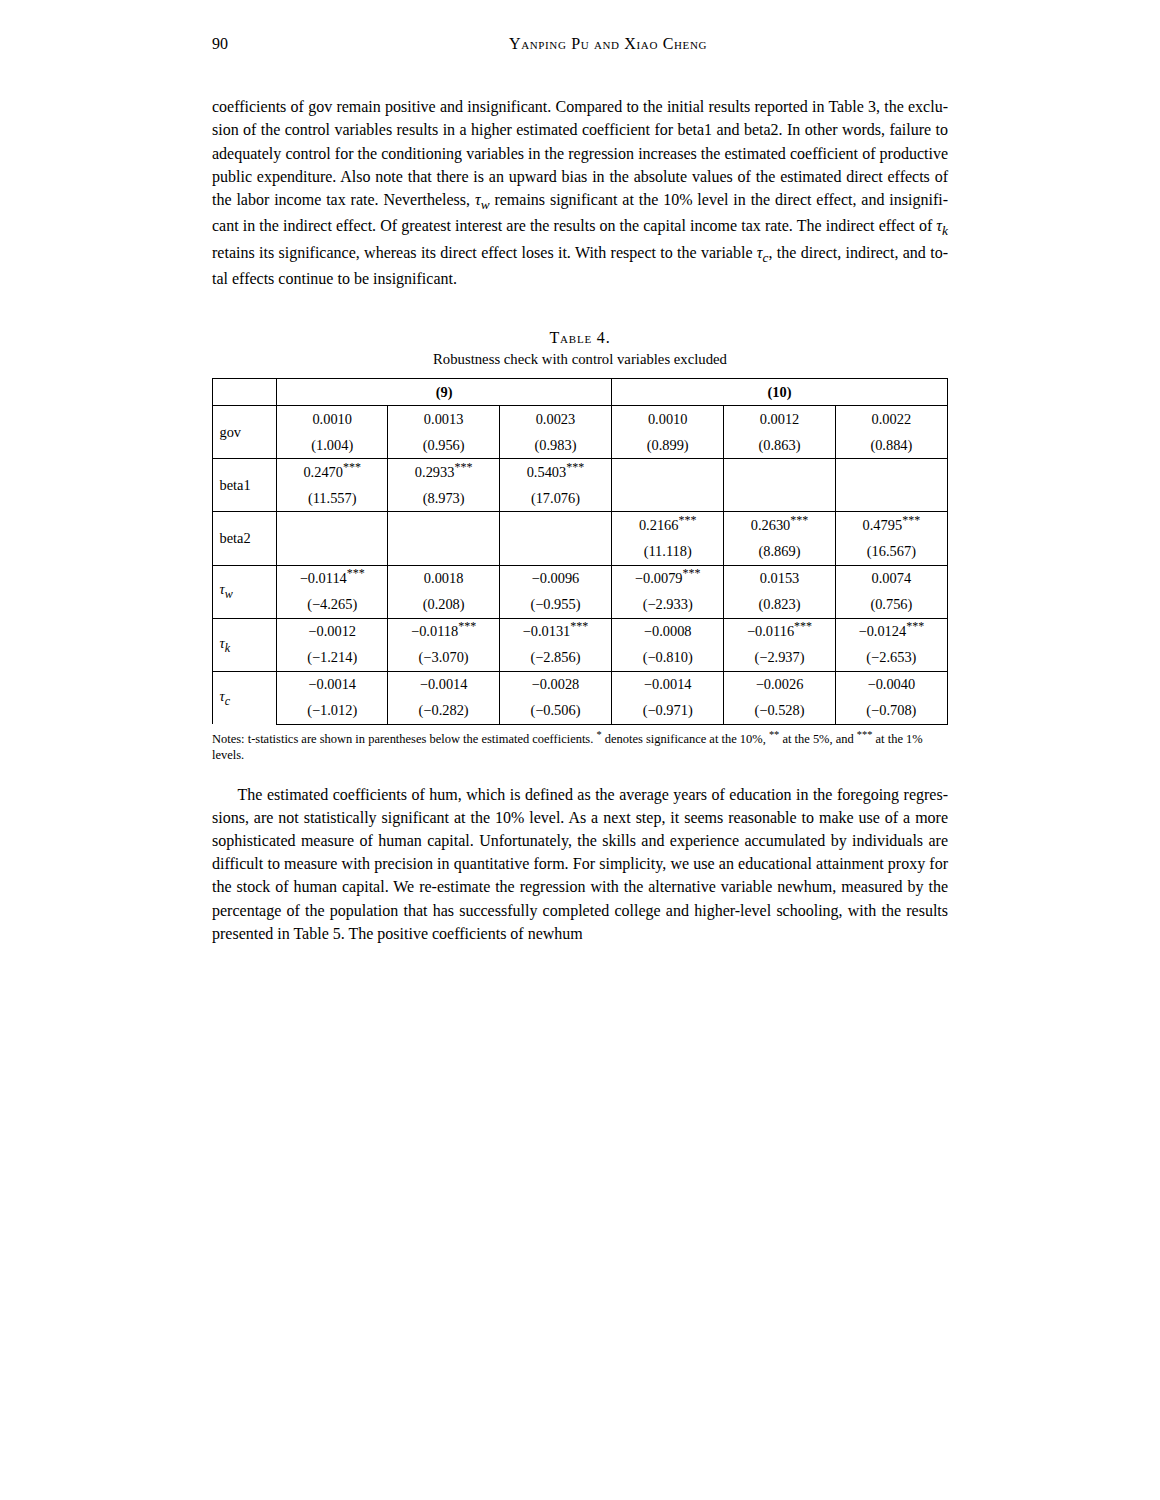90 Yanping Pu and Xiao Cheng
coefficients of gov remain positive and insignificant. Compared to the initial results reported in Table 3, the exclusion of the control variables results in a higher estimated coefficient for beta1 and beta2. In other words, failure to adequately control for the conditioning variables in the regression increases the estimated coefficient of productive public expenditure. Also note that there is an upward bias in the absolute values of the estimated direct effects of the labor income tax rate. Nevertheless, τw remains significant at the 10% level in the direct effect, and insignificant in the indirect effect. Of greatest interest are the results on the capital income tax rate. The indirect effect of τk retains its significance, whereas its direct effect loses it. With respect to the variable τc, the direct, indirect, and total effects continue to be insignificant.
Table 4. Robustness check with control variables excluded
| | (9) | (10) |
| --- | --- | --- |
| gov | 0.0010 | 0.0013 | 0.0023 | 0.0010 | 0.0012 | 0.0022 |
| (1.004) | (0.956) | (0.983) | (0.899) | (0.863) | (0.884) |
| beta1 | 0.2470 *** | 0.2933 *** | 0.5403 *** | | | |
| (11.557) | (8.973) | (17.076) |
| beta2 | | | | 0.2166 *** | 0.2630 *** | 0.4795 *** |
| (11.118) | (8.869) | (16.567) |
| τ w | −0.0114 *** | 0.0018 | −0.0096 | −0.0079 *** | 0.0153 | 0.0074 |
| (−4.265) | (0.208) | (−0.955) | (−2.933) | (0.823) | (0.756) |
| τ k | −0.0012 | −0.0118 *** | −0.0131 *** | −0.0008 | −0.0116 *** | −0.0124 *** |
| (−1.214) | (−3.070) | (−2.856) | (−0.810) | (−2.937) | (−2.653) |
| τ c | −0.0014 | −0.0014 | −0.0028 | −0.0014 | −0.0026 | −0.0040 |
| (−1.012) | (−0.282) | (−0.506) | (−0.971) | (−0.528) | (−0.708) |
Notes: t-statistics are shown in parentheses below the estimated coefficients. * denotes significance at the 10%, ** at the 5%, and *** at the 1% levels.
The estimated coefficients of hum, which is defined as the average years of education in the foregoing regressions, are not statistically significant at the 10% level. As a next step, it seems reasonable to make use of a more sophisticated measure of human capital. Unfortunately, the skills and experience accumulated by individuals are difficult to measure with precision in quantitative form. For simplicity, we use an educational attainment proxy for the stock of human capital. We re-estimate the regression with the alternative variable newhum, measured by the percentage of the population that has successfully completed college and higher-level schooling, with the results presented in Table 5. The positive coefficients of newhum